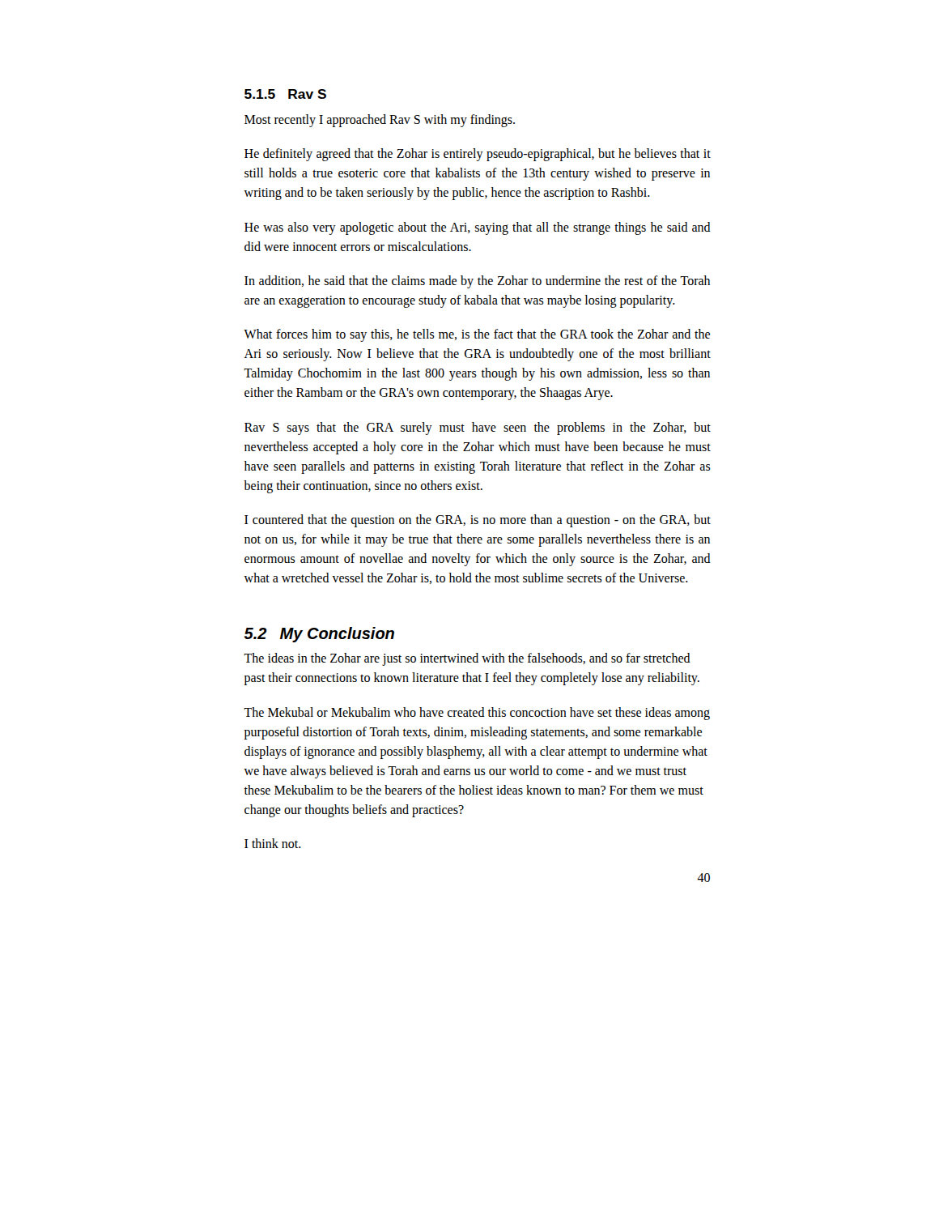5.1.5 Rav S
Most recently I approached Rav S with my findings.
He definitely agreed that the Zohar is entirely pseudo-epigraphical, but he believes that it still holds a true esoteric core that kabalists of the 13th century wished to preserve in writing and to be taken seriously by the public, hence the ascription to Rashbi.
He was also very apologetic about the Ari, saying that all the strange things he said and did were innocent errors or miscalculations.
In addition, he said that the claims made by the Zohar to undermine the rest of the Torah are an exaggeration to encourage study of kabala that was maybe losing popularity.
What forces him to say this, he tells me, is the fact that the GRA took the Zohar and the Ari so seriously. Now I believe that the GRA is undoubtedly one of the most brilliant Talmiday Chochomim in the last 800 years though by his own admission, less so than either the Rambam or the GRA's own contemporary, the Shaagas Arye.
Rav S says that the GRA surely must have seen the problems in the Zohar, but nevertheless accepted a holy core in the Zohar which must have been because he must have seen parallels and patterns in existing Torah literature that reflect in the Zohar as being their continuation, since no others exist.
I countered that the question on the GRA, is no more than a question - on the GRA, but not on us, for while it may be true that there are some parallels nevertheless there is an enormous amount of novellae and novelty for which the only source is the Zohar, and what a wretched vessel the Zohar is, to hold the most sublime secrets of the Universe.
5.2 My Conclusion
The ideas in the Zohar are just so intertwined with the falsehoods, and so far stretched past their connections to known literature that I feel they completely lose any reliability.
The Mekubal or Mekubalim who have created this concoction have set these ideas among purposeful distortion of Torah texts, dinim, misleading statements, and some remarkable displays of ignorance and possibly blasphemy, all with a clear attempt to undermine what we have always believed is Torah and earns us our world to come - and we must trust these Mekubalim to be the bearers of the holiest ideas known to man? For them we must change our thoughts beliefs and practices?
I think not.
40